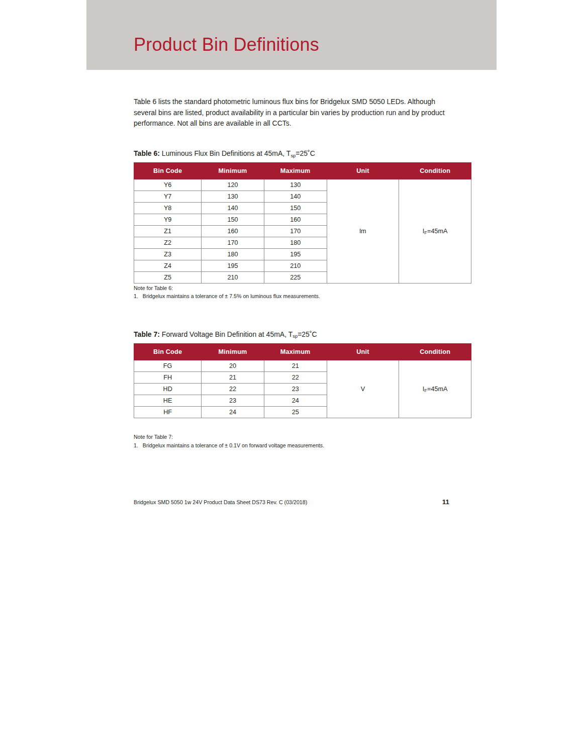Product Bin Definitions
Table 6 lists the standard photometric luminous flux bins for Bridgelux SMD 5050 LEDs. Although several bins are listed, product availability in a particular bin varies by production run and by product performance. Not all bins are available in all CCTs.
Table 6: Luminous Flux Bin Definitions at 45mA, Tsp=25˚C
| Bin Code | Minimum | Maximum | Unit | Condition |
| --- | --- | --- | --- | --- |
| Y6 | 120 | 130 | lm | I F =45mA |
| Y7 | 130 | 140 |
| Y8 | 140 | 150 |
| Y9 | 150 | 160 |
| Z1 | 160 | 170 |
| Z2 | 170 | 180 |
| Z3 | 180 | 195 |
| Z4 | 195 | 210 |
| Z5 | 210 | 225 |
Note for Table 6:
1. Bridgelux maintains a tolerance of ± 7.5% on luminous flux measurements.
Table 7: Forward Voltage Bin Definition at 45mA, Tsp=25˚C
| Bin Code | Minimum | Maximum | Unit | Condition |
| --- | --- | --- | --- | --- |
| FG | 20 | 21 | V | I F =45mA |
| FH | 21 | 22 |
| HD | 22 | 23 |
| HE | 23 | 24 |
| HF | 24 | 25 |
Note for Table 7:
1. Bridgelux maintains a tolerance of ± 0.1V on forward voltage measurements.
Bridgelux SMD 5050 1w 24V Product Data Sheet DS73 Rev. C (03/2018) 11